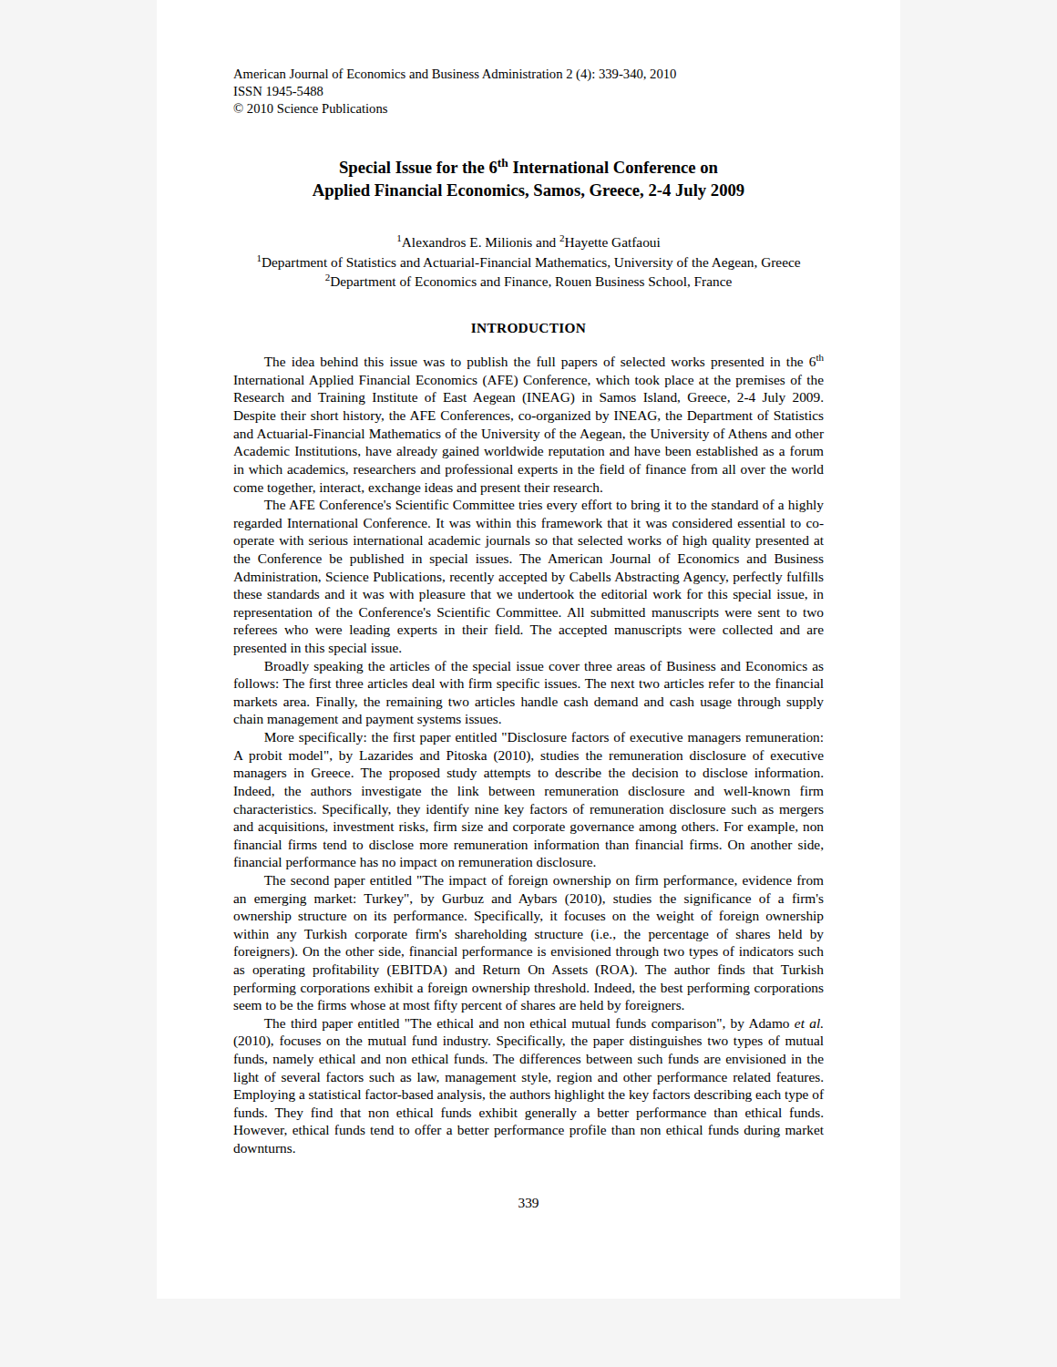American Journal of Economics and Business Administration 2 (4): 339-340, 2010
ISSN 1945-5488
© 2010 Science Publications
Special Issue for the 6th International Conference on
Applied Financial Economics, Samos, Greece, 2-4 July 2009
1Alexandros E. Milionis and 2Hayette Gatfaoui
1Department of Statistics and Actuarial-Financial Mathematics, University of the Aegean, Greece
2Department of Economics and Finance, Rouen Business School, France
INTRODUCTION
The idea behind this issue was to publish the full papers of selected works presented in the 6th International Applied Financial Economics (AFE) Conference, which took place at the premises of the Research and Training Institute of East Aegean (INEAG) in Samos Island, Greece, 2-4 July 2009. Despite their short history, the AFE Conferences, co-organized by INEAG, the Department of Statistics and Actuarial-Financial Mathematics of the University of the Aegean, the University of Athens and other Academic Institutions, have already gained worldwide reputation and have been established as a forum in which academics, researchers and professional experts in the field of finance from all over the world come together, interact, exchange ideas and present their research.
The AFE Conference's Scientific Committee tries every effort to bring it to the standard of a highly regarded International Conference. It was within this framework that it was considered essential to co-operate with serious international academic journals so that selected works of high quality presented at the Conference be published in special issues. The American Journal of Economics and Business Administration, Science Publications, recently accepted by Cabells Abstracting Agency, perfectly fulfills these standards and it was with pleasure that we undertook the editorial work for this special issue, in representation of the Conference's Scientific Committee. All submitted manuscripts were sent to two referees who were leading experts in their field. The accepted manuscripts were collected and are presented in this special issue.
Broadly speaking the articles of the special issue cover three areas of Business and Economics as follows: The first three articles deal with firm specific issues. The next two articles refer to the financial markets area. Finally, the remaining two articles handle cash demand and cash usage through supply chain management and payment systems issues.
More specifically: the first paper entitled "Disclosure factors of executive managers remuneration: A probit model", by Lazarides and Pitoska (2010), studies the remuneration disclosure of executive managers in Greece. The proposed study attempts to describe the decision to disclose information. Indeed, the authors investigate the link between remuneration disclosure and well-known firm characteristics. Specifically, they identify nine key factors of remuneration disclosure such as mergers and acquisitions, investment risks, firm size and corporate governance among others. For example, non financial firms tend to disclose more remuneration information than financial firms. On another side, financial performance has no impact on remuneration disclosure.
The second paper entitled "The impact of foreign ownership on firm performance, evidence from an emerging market: Turkey", by Gurbuz and Aybars (2010), studies the significance of a firm's ownership structure on its performance. Specifically, it focuses on the weight of foreign ownership within any Turkish corporate firm's shareholding structure (i.e., the percentage of shares held by foreigners). On the other side, financial performance is envisioned through two types of indicators such as operating profitability (EBITDA) and Return On Assets (ROA). The author finds that Turkish performing corporations exhibit a foreign ownership threshold. Indeed, the best performing corporations seem to be the firms whose at most fifty percent of shares are held by foreigners.
The third paper entitled "The ethical and non ethical mutual funds comparison", by Adamo et al. (2010), focuses on the mutual fund industry. Specifically, the paper distinguishes two types of mutual funds, namely ethical and non ethical funds. The differences between such funds are envisioned in the light of several factors such as law, management style, region and other performance related features. Employing a statistical factor-based analysis, the authors highlight the key factors describing each type of funds. They find that non ethical funds exhibit generally a better performance than ethical funds. However, ethical funds tend to offer a better performance profile than non ethical funds during market downturns.
339